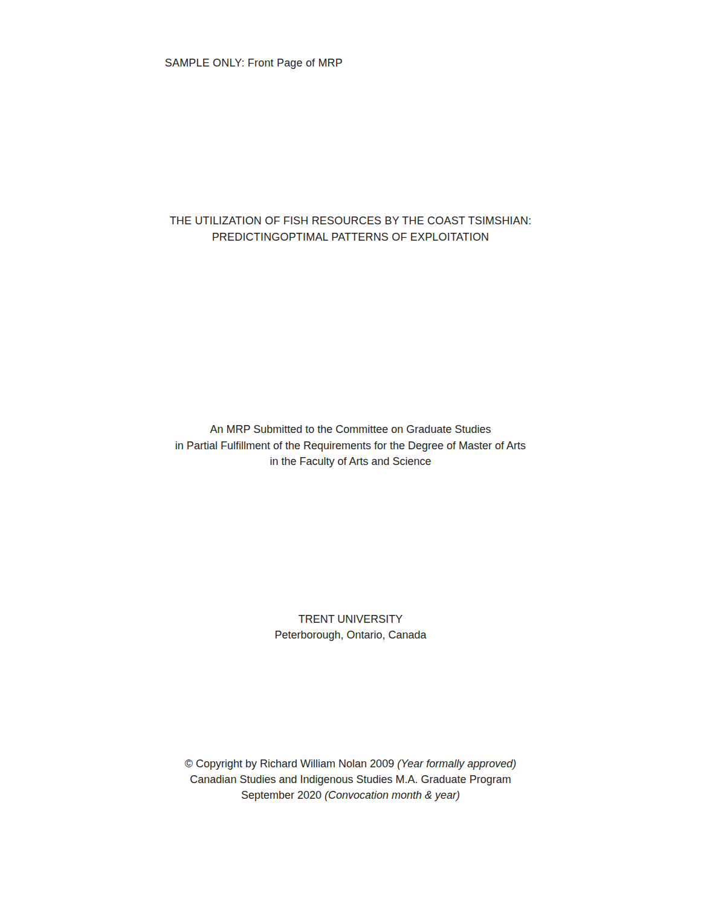SAMPLE ONLY: Front Page of MRP
The Utilization of Fish Resources by the Coast Tsimshian:
PredictingOptimal Patterns of Exploitation
An MRP Submitted to the Committee on Graduate Studies
in Partial Fulfillment of the Requirements for the Degree of Master of Arts
in the Faculty of Arts and Science
TRENT UNIVERSITY
Peterborough, Ontario, Canada
© Copyright by Richard William Nolan 2009 (Year formally approved)
Canadian Studies and Indigenous Studies M.A. Graduate Program
September 2020 (Convocation month & year)